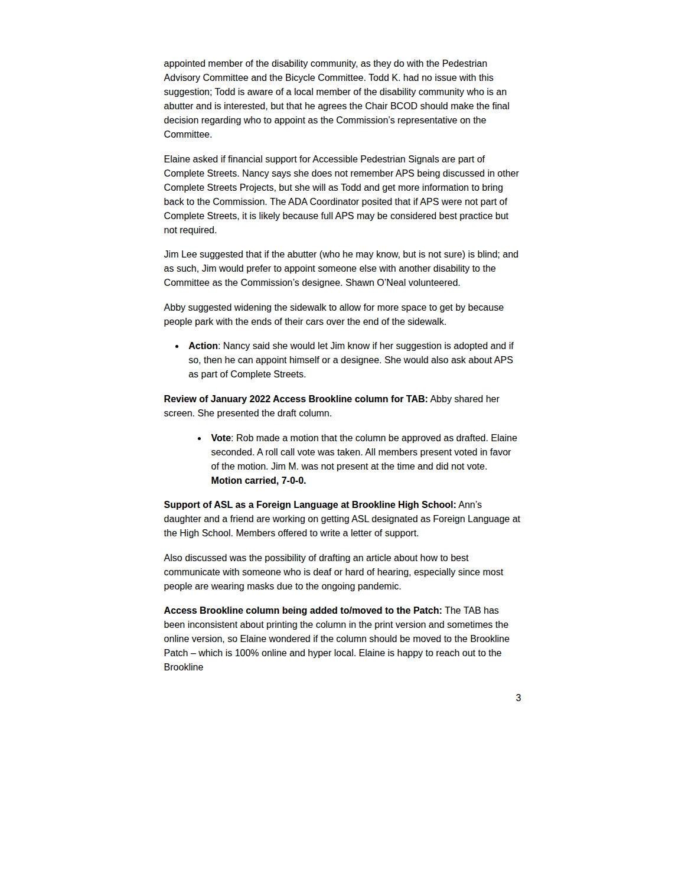appointed member of the disability community, as they do with the Pedestrian Advisory Committee and the Bicycle Committee. Todd K. had no issue with this suggestion; Todd is aware of a local member of the disability community who is an abutter and is interested, but that he agrees the Chair BCOD should make the final decision regarding who to appoint as the Commission’s representative on the Committee.
Elaine asked if financial support for Accessible Pedestrian Signals are part of Complete Streets. Nancy says she does not remember APS being discussed in other Complete Streets Projects, but she will as Todd and get more information to bring back to the Commission. The ADA Coordinator posited that if APS were not part of Complete Streets, it is likely because full APS may be considered best practice but not required.
Jim Lee suggested that if the abutter (who he may know, but is not sure) is blind; and as such, Jim would prefer to appoint someone else with another disability to the Committee as the Commission’s designee. Shawn O’Neal volunteered.
Abby suggested widening the sidewalk to allow for more space to get by because people park with the ends of their cars over the end of the sidewalk.
Action: Nancy said she would let Jim know if her suggestion is adopted and if so, then he can appoint himself or a designee. She would also ask about APS as part of Complete Streets.
Review of January 2022 Access Brookline column for TAB: Abby shared her screen. She presented the draft column.
Vote: Rob made a motion that the column be approved as drafted. Elaine seconded. A roll call vote was taken. All members present voted in favor of the motion. Jim M. was not present at the time and did not vote.
Motion carried, 7-0-0.
Support of ASL as a Foreign Language at Brookline High School: Ann’s daughter and a friend are working on getting ASL designated as Foreign Language at the High School. Members offered to write a letter of support.
Also discussed was the possibility of drafting an article about how to best communicate with someone who is deaf or hard of hearing, especially since most people are wearing masks due to the ongoing pandemic.
Access Brookline column being added to/moved to the Patch: The TAB has been inconsistent about printing the column in the print version and sometimes the online version, so Elaine wondered if the column should be moved to the Brookline Patch – which is 100% online and hyper local. Elaine is happy to reach out to the Brookline
3